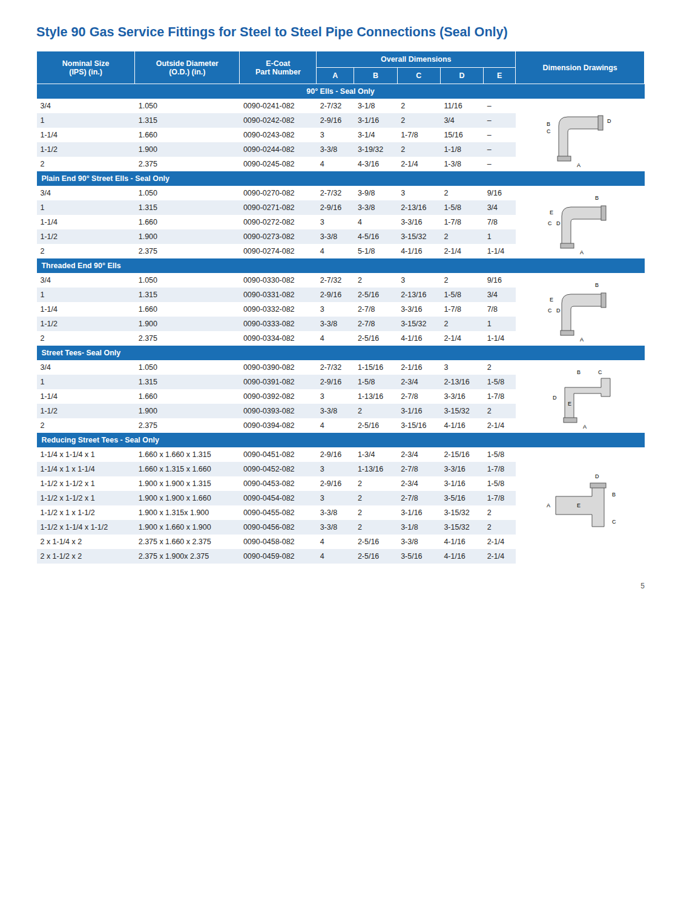Style 90 Gas Service Fittings for Steel to Steel Pipe Connections (Seal Only)
| Nominal Size (IPS) (in.) | Outside Diameter (O.D.) (in.) | E-Coat Part Number | Overall Dimensions | Dimension Drawings |
| --- | --- | --- | --- | --- |
| A | B | C | D | E |
| 90° Ells - Seal Only |
| 3/4 | 1.050 | 0090-0241-082 | 2-7/32 | 3-1/8 | 2 | 11/16 | – | A B C D |
| 1 | 1.315 | 0090-0242-082 | 2-9/16 | 3-1/16 | 2 | 3/4 | – |
| 1-1/4 | 1.660 | 0090-0243-082 | 3 | 3-1/4 | 1-7/8 | 15/16 | – |
| 1-1/2 | 1.900 | 0090-0244-082 | 3-3/8 | 3-19/32 | 2 | 1-1/8 | – |
| 2 | 2.375 | 0090-0245-082 | 4 | 4-3/16 | 2-1/4 | 1-3/8 | – |
| Plain End 90° Street Ells - Seal Only |
| 3/4 | 1.050 | 0090-0270-082 | 2-7/32 | 3-9/8 | 3 | 2 | 9/16 | A B E C D |
| 1 | 1.315 | 0090-0271-082 | 2-9/16 | 3-3/8 | 2-13/16 | 1-5/8 | 3/4 |
| 1-1/4 | 1.660 | 0090-0272-082 | 3 | 4 | 3-3/16 | 1-7/8 | 7/8 |
| 1-1/2 | 1.900 | 0090-0273-082 | 3-3/8 | 4-5/16 | 3-15/32 | 2 | 1 |
| 2 | 2.375 | 0090-0274-082 | 4 | 5-1/8 | 4-1/16 | 2-1/4 | 1-1/4 |
| Threaded End 90° Ells |
| 3/4 | 1.050 | 0090-0330-082 | 2-7/32 | 2 | 3 | 2 | 9/16 | A B E C D |
| 1 | 1.315 | 0090-0331-082 | 2-9/16 | 2-5/16 | 2-13/16 | 1-5/8 | 3/4 |
| 1-1/4 | 1.660 | 0090-0332-082 | 3 | 2-7/8 | 3-3/16 | 1-7/8 | 7/8 |
| 1-1/2 | 1.900 | 0090-0333-082 | 3-3/8 | 2-7/8 | 3-15/32 | 2 | 1 |
| 2 | 2.375 | 0090-0334-082 | 4 | 2-5/16 | 4-1/16 | 2-1/4 | 1-1/4 |
| Street Tees- Seal Only |
| 3/4 | 1.050 | 0090-0390-082 | 2-7/32 | 1-15/16 | 2-1/16 | 3 | 2 | A B C D E |
| 1 | 1.315 | 0090-0391-082 | 2-9/16 | 1-5/8 | 2-3/4 | 2-13/16 | 1-5/8 |
| 1-1/4 | 1.660 | 0090-0392-082 | 3 | 1-13/16 | 2-7/8 | 3-3/16 | 1-7/8 |
| 1-1/2 | 1.900 | 0090-0393-082 | 3-3/8 | 2 | 3-1/16 | 3-15/32 | 2 |
| 2 | 2.375 | 0090-0394-082 | 4 | 2-5/16 | 3-15/16 | 4-1/16 | 2-1/4 |
| Reducing Street Tees - Seal Only |
| 1-1/4 x 1-1/4 x 1 | 1.660 x 1.660 x 1.315 | 0090-0451-082 | 2-9/16 | 1-3/4 | 2-3/4 | 2-15/16 | 1-5/8 | D B C A E |
| 1-1/4 x 1 x 1-1/4 | 1.660 x 1.315 x 1.660 | 0090-0452-082 | 3 | 1-13/16 | 2-7/8 | 3-3/16 | 1-7/8 |
| 1-1/2 x 1-1/2 x 1 | 1.900 x 1.900 x 1.315 | 0090-0453-082 | 2-9/16 | 2 | 2-3/4 | 3-1/16 | 1-5/8 |
| 1-1/2 x 1-1/2 x 1 | 1.900 x 1.900 x 1.660 | 0090-0454-082 | 3 | 2 | 2-7/8 | 3-5/16 | 1-7/8 |
| 1-1/2 x 1 x 1-1/2 | 1.900 x 1.315x 1.900 | 0090-0455-082 | 3-3/8 | 2 | 3-1/16 | 3-15/32 | 2 |
| 1-1/2 x 1-1/4 x 1-1/2 | 1.900 x 1.660 x 1.900 | 0090-0456-082 | 3-3/8 | 2 | 3-1/8 | 3-15/32 | 2 |
| 2 x 1-1/4 x 2 | 2.375 x 1.660 x 2.375 | 0090-0458-082 | 4 | 2-5/16 | 3-3/8 | 4-1/16 | 2-1/4 |
| 2 x 1-1/2 x 2 | 2.375 x 1.900x 2.375 | 0090-0459-082 | 4 | 2-5/16 | 3-5/16 | 4-1/16 | 2-1/4 |
5